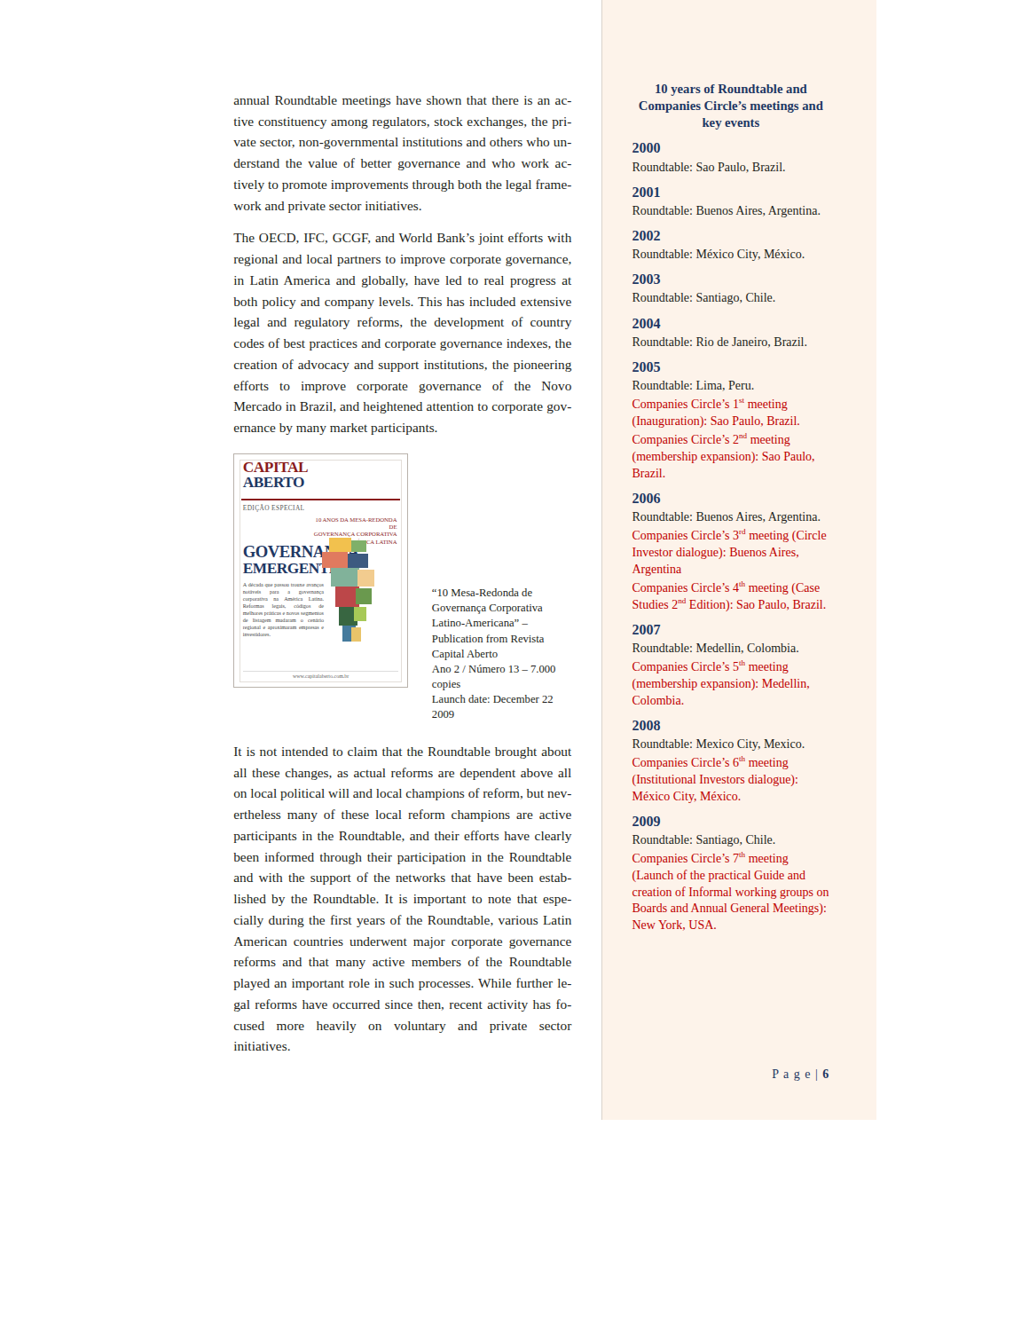annual Roundtable meetings have shown that there is an active constituency among regulators, stock exchanges, the private sector, non-governmental institutions and others who understand the value of better governance and who work actively to promote improvements through both the legal framework and private sector initiatives.
The OECD, IFC, GCGF, and World Bank’s joint efforts with regional and local partners to improve corporate governance, in Latin America and globally, have led to real progress at both policy and company levels. This has included extensive legal and regulatory reforms, the development of country codes of best practices and corporate governance indexes, the creation of advocacy and support institutions, the pioneering efforts to improve corporate governance of the Novo Mercado in Brazil, and heightened attention to corporate governance by many market participants.
CAPITAL ABERTO
EDIÇÃO ESPECIAL
10 ANOS DA MESA-REDONDA DE
GOVERNANÇA CORPORATIVA
DA AMÉRICA LATINA
GOVERNANÇAEMERGENTE
A década que passou trouxe avanços notáveis para a governança corporativa na América Latina. Reformas legais, códigos de melhores práticas e novos segmentos de listagem mudaram o cenário regional e aproximaram empresas e investidores.
www.capitalaberto.com.br
“10 Mesa-Redonda de Governança Corporativa Latino-Americana” – Publication from Revista Capital Aberto
Ano 2 / Número 13 – 7.000 copies
Launch date: December 22 2009
It is not intended to claim that the Roundtable brought about all these changes, as actual reforms are dependent above all on local political will and local champions of reform, but nevertheless many of these local reform champions are active participants in the Roundtable, and their efforts have clearly been informed through their participation in the Roundtable and with the support of the networks that have been established by the Roundtable. It is important to note that especially during the first years of the Roundtable, various Latin American countries underwent major corporate governance reforms and that many active members of the Roundtable played an important role in such processes. While further legal reforms have occurred since then, recent activity has focused more heavily on voluntary and private sector initiatives.
10 years of Roundtable and Companies Circle’s meetings and key events
2000
Roundtable: Sao Paulo, Brazil.
2001
Roundtable: Buenos Aires, Argentina.
2002
Roundtable: México City, México.
2003
Roundtable: Santiago, Chile.
2004
Roundtable: Rio de Janeiro, Brazil.
2005
Roundtable: Lima, Peru.
Companies Circle’s 1st meeting (Inauguration): Sao Paulo, Brazil.
Companies Circle’s 2nd meeting (membership expansion): Sao Paulo, Brazil.
2006
Roundtable: Buenos Aires, Argentina.
Companies Circle’s 3rd meeting (Circle Investor dialogue): Buenos Aires, Argentina
Companies Circle’s 4th meeting (Case Studies 2nd Edition): Sao Paulo, Brazil.
2007
Roundtable: Medellin, Colombia.
Companies Circle’s 5th meeting (membership expansion): Medellin, Colombia.
2008
Roundtable: Mexico City, Mexico.
Companies Circle’s 6th meeting (Institutional Investors dialogue): México City, México.
2009
Roundtable: Santiago, Chile.
Companies Circle’s 7th meeting (Launch of the practical Guide and creation of Informal working groups on Boards and Annual General Meetings): New York, USA.
P a g e | 6